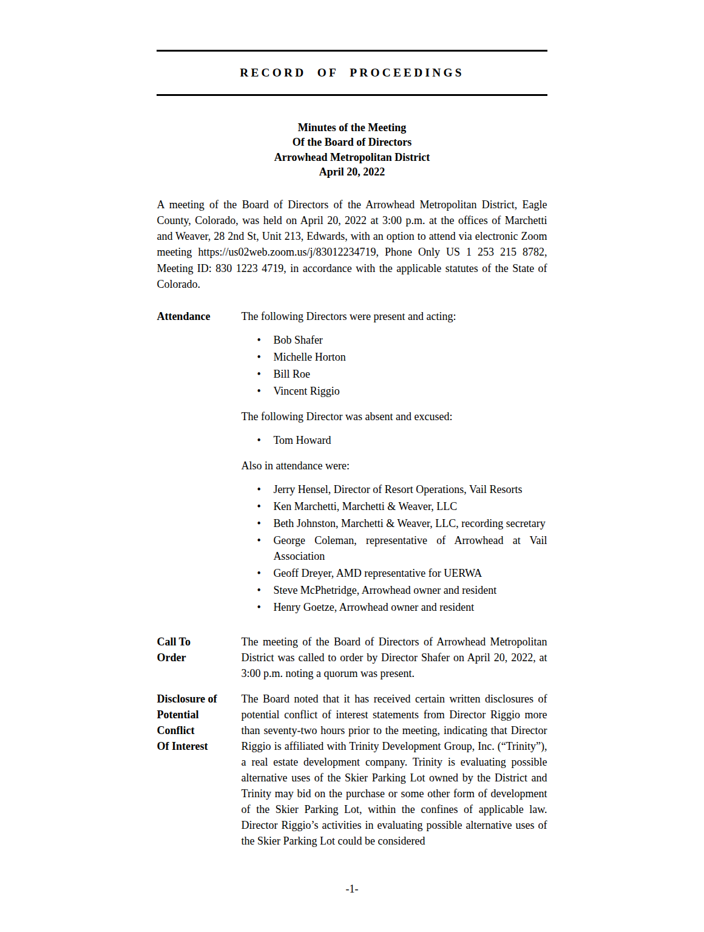Record of Proceedings
Minutes of the Meeting
Of the Board of Directors
Arrowhead Metropolitan District
April 20, 2022
A meeting of the Board of Directors of the Arrowhead Metropolitan District, Eagle County, Colorado, was held on April 20, 2022 at 3:00 p.m. at the offices of Marchetti and Weaver, 28 2nd St, Unit 213, Edwards, with an option to attend via electronic Zoom meeting https://us02web.zoom.us/j/83012234719, Phone Only US 1 253 215 8782, Meeting ID: 830 1223 4719, in accordance with the applicable statutes of the State of Colorado.
Attendance
The following Directors were present and acting:
Bob Shafer
Michelle Horton
Bill Roe
Vincent Riggio
The following Director was absent and excused:
Tom Howard
Also in attendance were:
Jerry Hensel, Director of Resort Operations, Vail Resorts
Ken Marchetti, Marchetti & Weaver, LLC
Beth Johnston, Marchetti & Weaver, LLC, recording secretary
George Coleman, representative of Arrowhead at Vail Association
Geoff Dreyer, AMD representative for UERWA
Steve McPhetridge, Arrowhead owner and resident
Henry Goetze, Arrowhead owner and resident
Call To
Order
The meeting of the Board of Directors of Arrowhead Metropolitan District was called to order by Director Shafer on April 20, 2022, at 3:00 p.m. noting a quorum was present.
Disclosure of
Potential Conflict
Of Interest
The Board noted that it has received certain written disclosures of potential conflict of interest statements from Director Riggio more than seventy-two hours prior to the meeting, indicating that Director Riggio is affiliated with Trinity Development Group, Inc. (“Trinity”), a real estate development company. Trinity is evaluating possible alternative uses of the Skier Parking Lot owned by the District and Trinity may bid on the purchase or some other form of development of the Skier Parking Lot, within the confines of applicable law. Director Riggio’s activities in evaluating possible alternative uses of the Skier Parking Lot could be considered
-1-